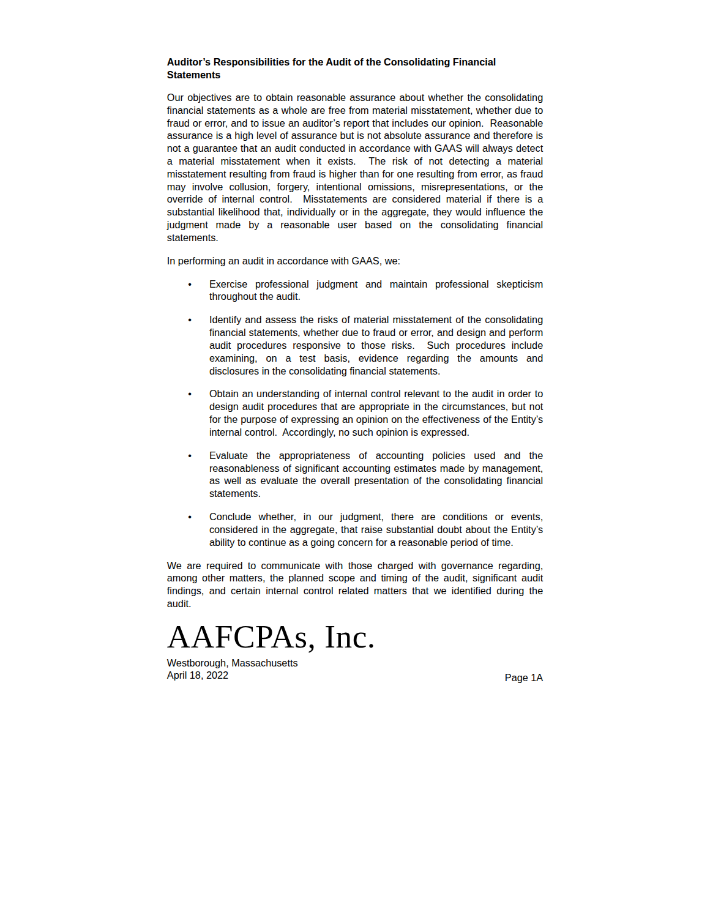Auditor’s Responsibilities for the Audit of the Consolidating Financial Statements
Our objectives are to obtain reasonable assurance about whether the consolidating financial statements as a whole are free from material misstatement, whether due to fraud or error, and to issue an auditor’s report that includes our opinion. Reasonable assurance is a high level of assurance but is not absolute assurance and therefore is not a guarantee that an audit conducted in accordance with GAAS will always detect a material misstatement when it exists. The risk of not detecting a material misstatement resulting from fraud is higher than for one resulting from error, as fraud may involve collusion, forgery, intentional omissions, misrepresentations, or the override of internal control. Misstatements are considered material if there is a substantial likelihood that, individually or in the aggregate, they would influence the judgment made by a reasonable user based on the consolidating financial statements.
In performing an audit in accordance with GAAS, we:
Exercise professional judgment and maintain professional skepticism throughout the audit.
Identify and assess the risks of material misstatement of the consolidating financial statements, whether due to fraud or error, and design and perform audit procedures responsive to those risks. Such procedures include examining, on a test basis, evidence regarding the amounts and disclosures in the consolidating financial statements.
Obtain an understanding of internal control relevant to the audit in order to design audit procedures that are appropriate in the circumstances, but not for the purpose of expressing an opinion on the effectiveness of the Entity’s internal control. Accordingly, no such opinion is expressed.
Evaluate the appropriateness of accounting policies used and the reasonableness of significant accounting estimates made by management, as well as evaluate the overall presentation of the consolidating financial statements.
Conclude whether, in our judgment, there are conditions or events, considered in the aggregate, that raise substantial doubt about the Entity’s ability to continue as a going concern for a reasonable period of time.
We are required to communicate with those charged with governance regarding, among other matters, the planned scope and timing of the audit, significant audit findings, and certain internal control related matters that we identified during the audit.
AAFCPAs, Inc.
Westborough, Massachusetts
April 18, 2022
Page 1A